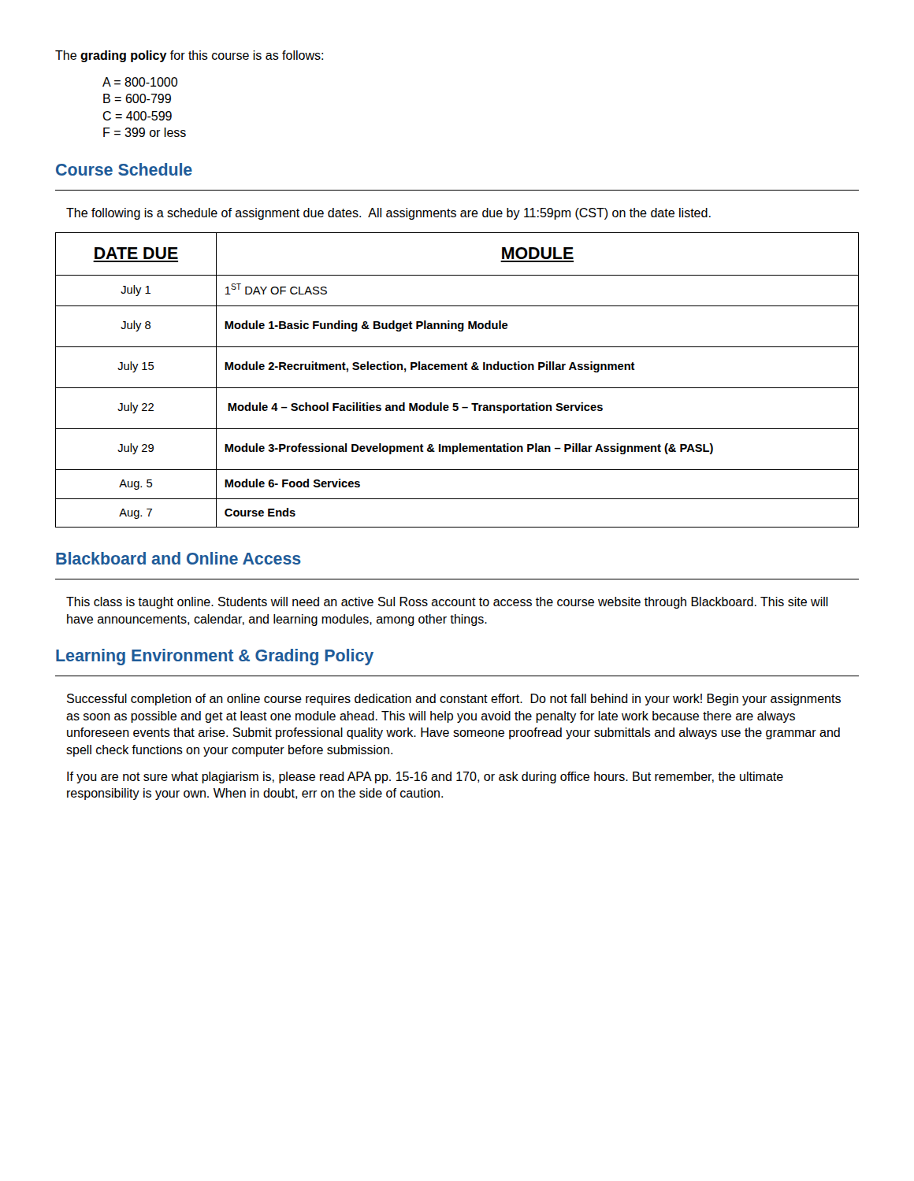The grading policy for this course is as follows:
A = 800-1000
B = 600-799
C = 400-599
F = 399 or less
Course Schedule
The following is a schedule of assignment due dates. All assignments are due by 11:59pm (CST) on the date listed.
| DATE DUE | MODULE |
| --- | --- |
| July 1 | 1 ST DAY OF CLASS |
| July 8 | Module 1-Basic Funding & Budget Planning Module |
| July 15 | Module 2-Recruitment, Selection, Placement & Induction Pillar Assignment |
| July 22 | Module 4 – School Facilities and Module 5 – Transportation Services |
| July 29 | Module 3-Professional Development & Implementation Plan – Pillar Assignment (& PASL) |
| Aug. 5 | Module 6- Food Services |
| Aug. 7 | Course Ends |
Blackboard and Online Access
This class is taught online. Students will need an active Sul Ross account to access the course website through Blackboard. This site will have announcements, calendar, and learning modules, among other things.
Learning Environment & Grading Policy
Successful completion of an online course requires dedication and constant effort. Do not fall behind in your work! Begin your assignments as soon as possible and get at least one module ahead. This will help you avoid the penalty for late work because there are always unforeseen events that arise. Submit professional quality work. Have someone proofread your submittals and always use the grammar and spell check functions on your computer before submission.
If you are not sure what plagiarism is, please read APA pp. 15-16 and 170, or ask during office hours. But remember, the ultimate responsibility is your own. When in doubt, err on the side of caution.